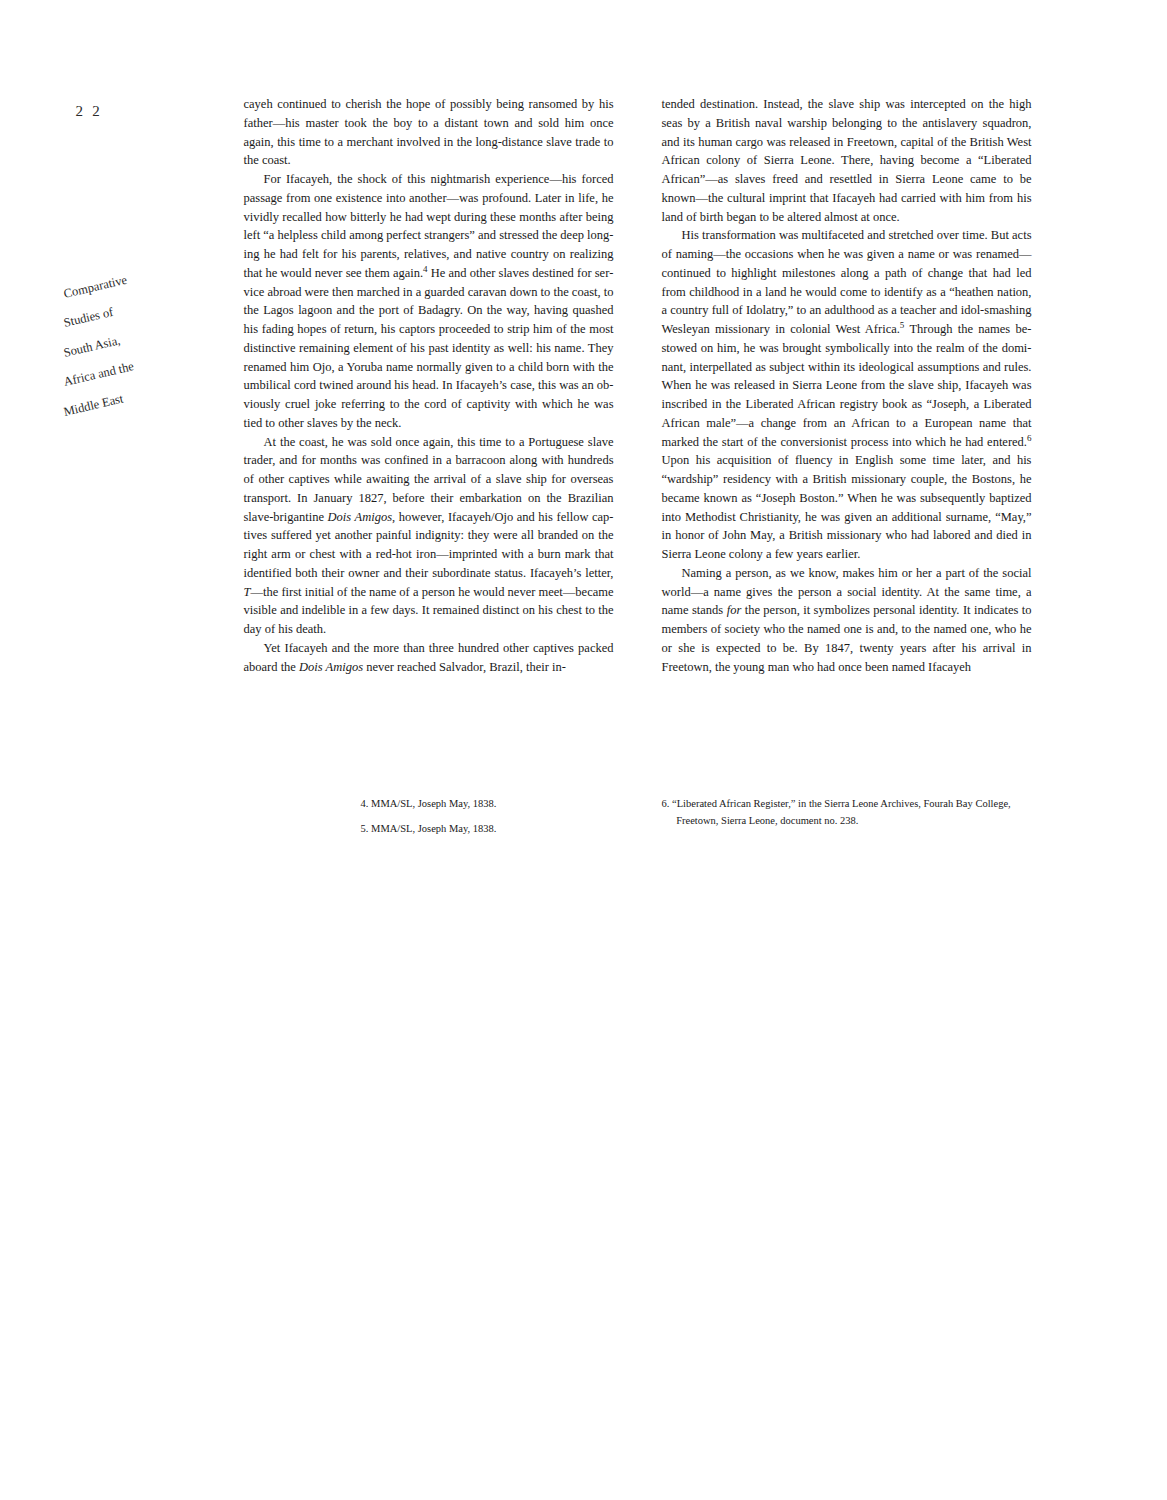2 2
Comparative Studies of South Asia, Africa and the Middle East
cayeh continued to cherish the hope of possibly being ransomed by his father—his master took the boy to a distant town and sold him once again, this time to a merchant involved in the long-distance slave trade to the coast.
For Ifacayeh, the shock of this nightmarish experience—his forced passage from one existence into another—was profound. Later in life, he vividly recalled how bitterly he had wept during these months after being left “a helpless child among perfect strangers” and stressed the deep longing he had felt for his parents, relatives, and native country on realizing that he would never see them again.4 He and other slaves destined for service abroad were then marched in a guarded caravan down to the coast, to the Lagos lagoon and the port of Badagry. On the way, having quashed his fading hopes of return, his captors proceeded to strip him of the most distinctive remaining element of his past identity as well: his name. They renamed him Ojo, a Yoruba name normally given to a child born with the umbilical cord twined around his head. In Ifacayeh’s case, this was an obviously cruel joke referring to the cord of captivity with which he was tied to other slaves by the neck.
At the coast, he was sold once again, this time to a Portuguese slave trader, and for months was confined in a barracoon along with hundreds of other captives while awaiting the arrival of a slave ship for overseas transport. In January 1827, before their embarkation on the Brazilian slave-brigantine Dois Amigos, however, Ifacayeh/Ojo and his fellow captives suffered yet another painful indignity: they were all branded on the right arm or chest with a red-hot iron—imprinted with a burn mark that identified both their owner and their subordinate status. Ifacayeh’s letter, T—the first initial of the name of a person he would never meet—became visible and indelible in a few days. It remained distinct on his chest to the day of his death.
Yet Ifacayeh and the more than three hundred other captives packed aboard the Dois Amigos never reached Salvador, Brazil, their in-
tended destination. Instead, the slave ship was intercepted on the high seas by a British naval warship belonging to the antislavery squadron, and its human cargo was released in Freetown, capital of the British West African colony of Sierra Leone. There, having become a “Liberated African”—as slaves freed and resettled in Sierra Leone came to be known—the cultural imprint that Ifacayeh had carried with him from his land of birth began to be altered almost at once.
His transformation was multifaceted and stretched over time. But acts of naming—the occasions when he was given a name or was renamed—continued to highlight milestones along a path of change that had led from childhood in a land he would come to identify as a “heathen nation, a country full of Idolatry,” to an adulthood as a teacher and idol-smashing Wesleyan missionary in colonial West Africa.5 Through the names bestowed on him, he was brought symbolically into the realm of the dominant, interpellated as subject within its ideological assumptions and rules. When he was released in Sierra Leone from the slave ship, Ifacayeh was inscribed in the Liberated African registry book as “Joseph, a Liberated African male”—a change from an African to a European name that marked the start of the conversionist process into which he had entered.6 Upon his acquisition of fluency in English some time later, and his “wardship” residency with a British missionary couple, the Bostons, he became known as “Joseph Boston.” When he was subsequently baptized into Methodist Christianity, he was given an additional surname, “May,” in honor of John May, a British missionary who had labored and died in Sierra Leone colony a few years earlier.
Naming a person, as we know, makes him or her a part of the social world—a name gives the person a social identity. At the same time, a name stands for the person, it symbolizes personal identity. It indicates to members of society who the named one is and, to the named one, who he or she is expected to be. By 1847, twenty years after his arrival in Freetown, the young man who had once been named Ifacayeh
4. MMA/SL, Joseph May, 1838.
5. MMA/SL, Joseph May, 1838.
6. “Liberated African Register,” in the Sierra Leone Archives, Fourah Bay College, Freetown, Sierra Leone, document no. 238.